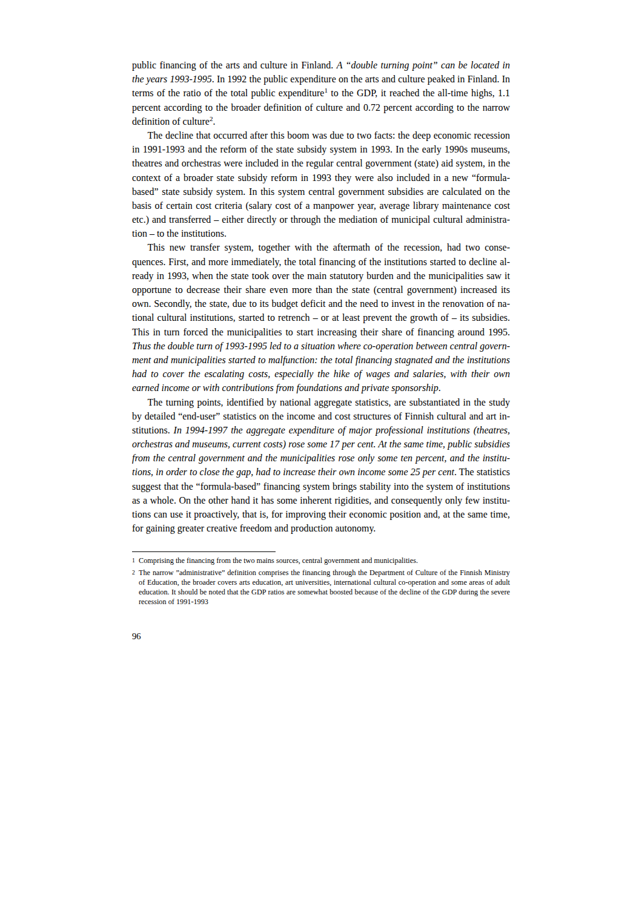public financing of the arts and culture in Finland. A “double turning point” can be located in the years 1993-1995. In 1992 the public expenditure on the arts and culture peaked in Finland. In terms of the ratio of the total public expenditure1 to the GDP, it reached the all-time highs, 1.1 percent according to the broader definition of culture and 0.72 percent according to the narrow definition of culture2.
The decline that occurred after this boom was due to two facts: the deep economic recession in 1991-1993 and the reform of the state subsidy system in 1993. In the early 1990s museums, theatres and orchestras were included in the regular central government (state) aid system, in the context of a broader state subsidy reform in 1993 they were also included in a new “formula-based” state subsidy system. In this system central government subsidies are calculated on the basis of certain cost criteria (salary cost of a manpower year, average library maintenance cost etc.) and transferred – either directly or through the mediation of municipal cultural administration – to the institutions.
This new transfer system, together with the aftermath of the recession, had two consequences. First, and more immediately, the total financing of the institutions started to decline already in 1993, when the state took over the main statutory burden and the municipalities saw it opportune to decrease their share even more than the state (central government) increased its own. Secondly, the state, due to its budget deficit and the need to invest in the renovation of national cultural institutions, started to retrench – or at least prevent the growth of – its subsidies. This in turn forced the municipalities to start increasing their share of financing around 1995. Thus the double turn of 1993-1995 led to a situation where co-operation between central government and municipalities started to malfunction: the total financing stagnated and the institutions had to cover the escalating costs, especially the hike of wages and salaries, with their own earned income or with contributions from foundations and private sponsorship.
The turning points, identified by national aggregate statistics, are sub­stantiated in the study by detailed “end-user” statistics on the income and cost structures of Finnish cultural and art institutions. In 1994-1997 the aggregate expenditure of major professional institutions (theatres, orchestras and museums, current costs) rose some 17 per cent. At the same time, public subsidies from the central government and the municipalities rose only some ten percent, and the institutions, in order to close the gap, had to increase their own income some 25 per cent. The statistics suggest that the “formula-based” financing system brings stability into the system of institutions as a whole. On the other hand it has some inherent rigidities, and consequently only few institutions can use it proactively, that is, for improving their economic position and, at the same time, for gaining greater creative freedom and production autonomy.
1
Comprising the financing from the two mains sources, central government and municipali­ties.
2
The narrow ”administrative” definition comprises the financing through the Department of Culture of the Finnish Ministry of Education, the broader covers arts education, art universities, international cultural co-operation and some areas of adult education. It should be noted that the GDP ratios are somewhat boosted because of the decline of the GDP during the severe recession of 1991-1993
96